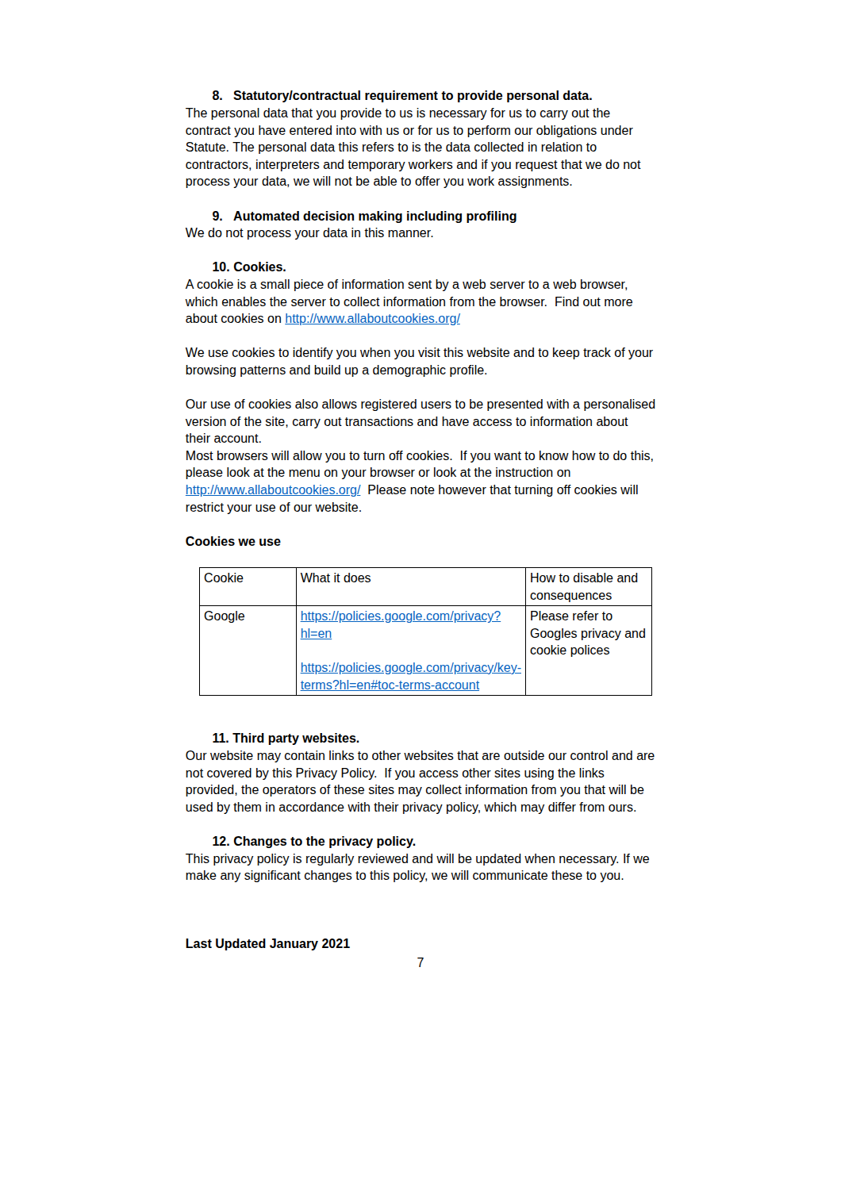8. Statutory/contractual requirement to provide personal data.
The personal data that you provide to us is necessary for us to carry out the contract you have entered into with us or for us to perform our obligations under Statute. The personal data this refers to is the data collected in relation to contractors, interpreters and temporary workers and if you request that we do not process your data, we will not be able to offer you work assignments.
9. Automated decision making including profiling
We do not process your data in this manner.
10. Cookies.
A cookie is a small piece of information sent by a web server to a web browser, which enables the server to collect information from the browser. Find out more about cookies on http://www.allaboutcookies.org/
We use cookies to identify you when you visit this website and to keep track of your browsing patterns and build up a demographic profile.
Our use of cookies also allows registered users to be presented with a personalised version of the site, carry out transactions and have access to information about their account.
Most browsers will allow you to turn off cookies. If you want to know how to do this, please look at the menu on your browser or look at the instruction on http://www.allaboutcookies.org/ Please note however that turning off cookies will restrict your use of our website.
Cookies we use
| Cookie | What it does | How to disable and consequences |
| Google | https://policies.google.com/privacy?hl=en https://policies.google.com/privacy/key-terms?hl=en#toc-terms-account | Please refer to Googles privacy and cookie polices |
11. Third party websites.
Our website may contain links to other websites that are outside our control and are not covered by this Privacy Policy. If you access other sites using the links provided, the operators of these sites may collect information from you that will be used by them in accordance with their privacy policy, which may differ from ours.
12. Changes to the privacy policy.
This privacy policy is regularly reviewed and will be updated when necessary. If we make any significant changes to this policy, we will communicate these to you.
Last Updated January 2021
7